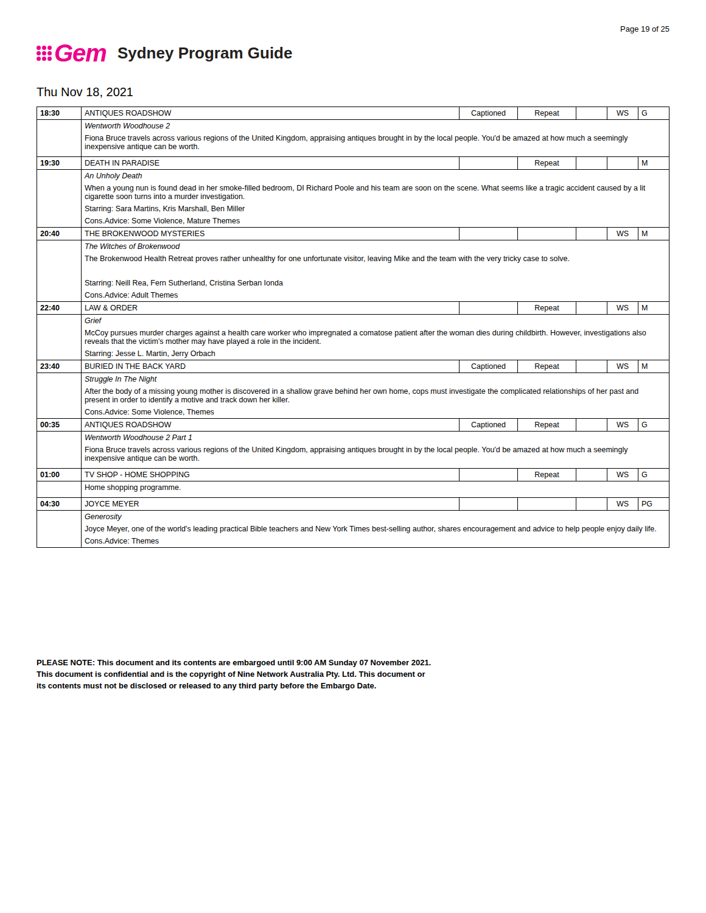Page 19 of 25
Gem
Sydney Program Guide
Thu Nov 18, 2021
| 18:30 | ANTIQUES ROADSHOW | Captioned | Repeat | | WS | G |
| | Wentworth Woodhouse 2 Fiona Bruce travels across various regions of the United Kingdom, appraising antiques brought in by the local people. You'd be amazed at how much a seemingly inexpensive antique can be worth. |
| 19:30 | DEATH IN PARADISE | | Repeat | | | M |
| | An Unholy Death When a young nun is found dead in her smoke-filled bedroom, DI Richard Poole and his team are soon on the scene. What seems like a tragic accident caused by a lit cigarette soon turns into a murder investigation. Starring: Sara Martins, Kris Marshall, Ben Miller Cons.Advice: Some Violence, Mature Themes |
| 20:40 | THE BROKENWOOD MYSTERIES | | | | WS | M |
| | The Witches of Brokenwood The Brokenwood Health Retreat proves rather unhealthy for one unfortunate visitor, leaving Mike and the team with the very tricky case to solve. Starring: Neill Rea, Fern Sutherland, Cristina Serban Ionda Cons.Advice: Adult Themes |
| 22:40 | LAW & ORDER | | Repeat | | WS | M |
| | Grief McCoy pursues murder charges against a health care worker who impregnated a comatose patient after the woman dies during childbirth. However, investigations also reveals that the victim's mother may have played a role in the incident. Starring: Jesse L. Martin, Jerry Orbach |
| 23:40 | BURIED IN THE BACK YARD | Captioned | Repeat | | WS | M |
| | Struggle In The Night After the body of a missing young mother is discovered in a shallow grave behind her own home, cops must investigate the complicated relationships of her past and present in order to identify a motive and track down her killer. Cons.Advice: Some Violence, Themes |
| 00:35 | ANTIQUES ROADSHOW | Captioned | Repeat | | WS | G |
| | Wentworth Woodhouse 2 Part 1 Fiona Bruce travels across various regions of the United Kingdom, appraising antiques brought in by the local people. You'd be amazed at how much a seemingly inexpensive antique can be worth. |
| 01:00 | TV SHOP - HOME SHOPPING | | Repeat | | WS | G |
| | Home shopping programme. |
| 04:30 | JOYCE MEYER | | | | WS | PG |
| | Generosity Joyce Meyer, one of the world's leading practical Bible teachers and New York Times best-selling author, shares encouragement and advice to help people enjoy daily life. Cons.Advice: Themes |
PLEASE NOTE: This document and its contents are embargoed until 9:00 AM Sunday 07 November 2021.
This document is confidential and is the copyright of Nine Network Australia Pty. Ltd. This document or
its contents must not be disclosed or released to any third party before the Embargo Date.